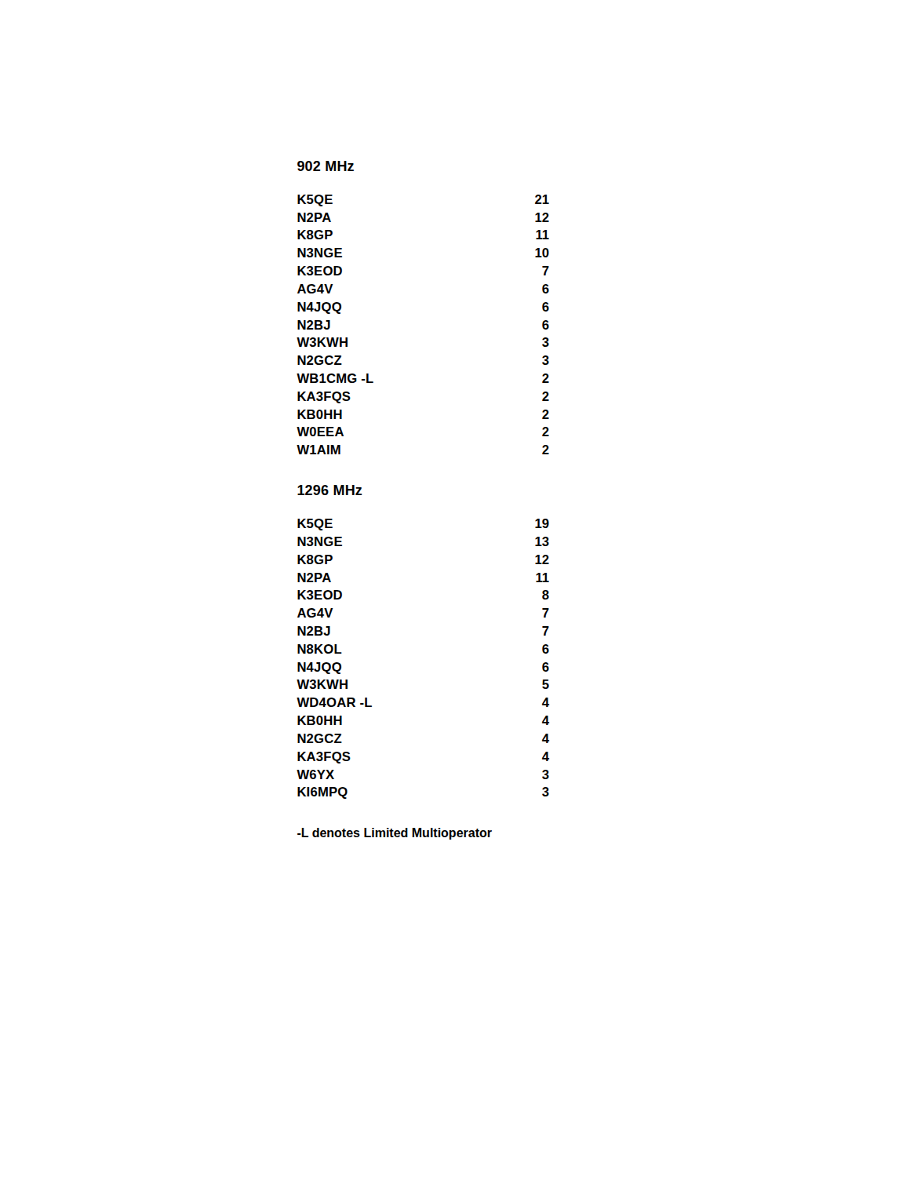902 MHz
| K5QE | 21 |
| N2PA | 12 |
| K8GP | 11 |
| N3NGE | 10 |
| K3EOD | 7 |
| AG4V | 6 |
| N4JQQ | 6 |
| N2BJ | 6 |
| W3KWH | 3 |
| N2GCZ | 3 |
| WB1CMG -L | 2 |
| KA3FQS | 2 |
| KB0HH | 2 |
| W0EEA | 2 |
| W1AIM | 2 |
1296 MHz
| K5QE | 19 |
| N3NGE | 13 |
| K8GP | 12 |
| N2PA | 11 |
| K3EOD | 8 |
| AG4V | 7 |
| N2BJ | 7 |
| N8KOL | 6 |
| N4JQQ | 6 |
| W3KWH | 5 |
| WD4OAR -L | 4 |
| KB0HH | 4 |
| N2GCZ | 4 |
| KA3FQS | 4 |
| W6YX | 3 |
| KI6MPQ | 3 |
-L denotes Limited Multioperator